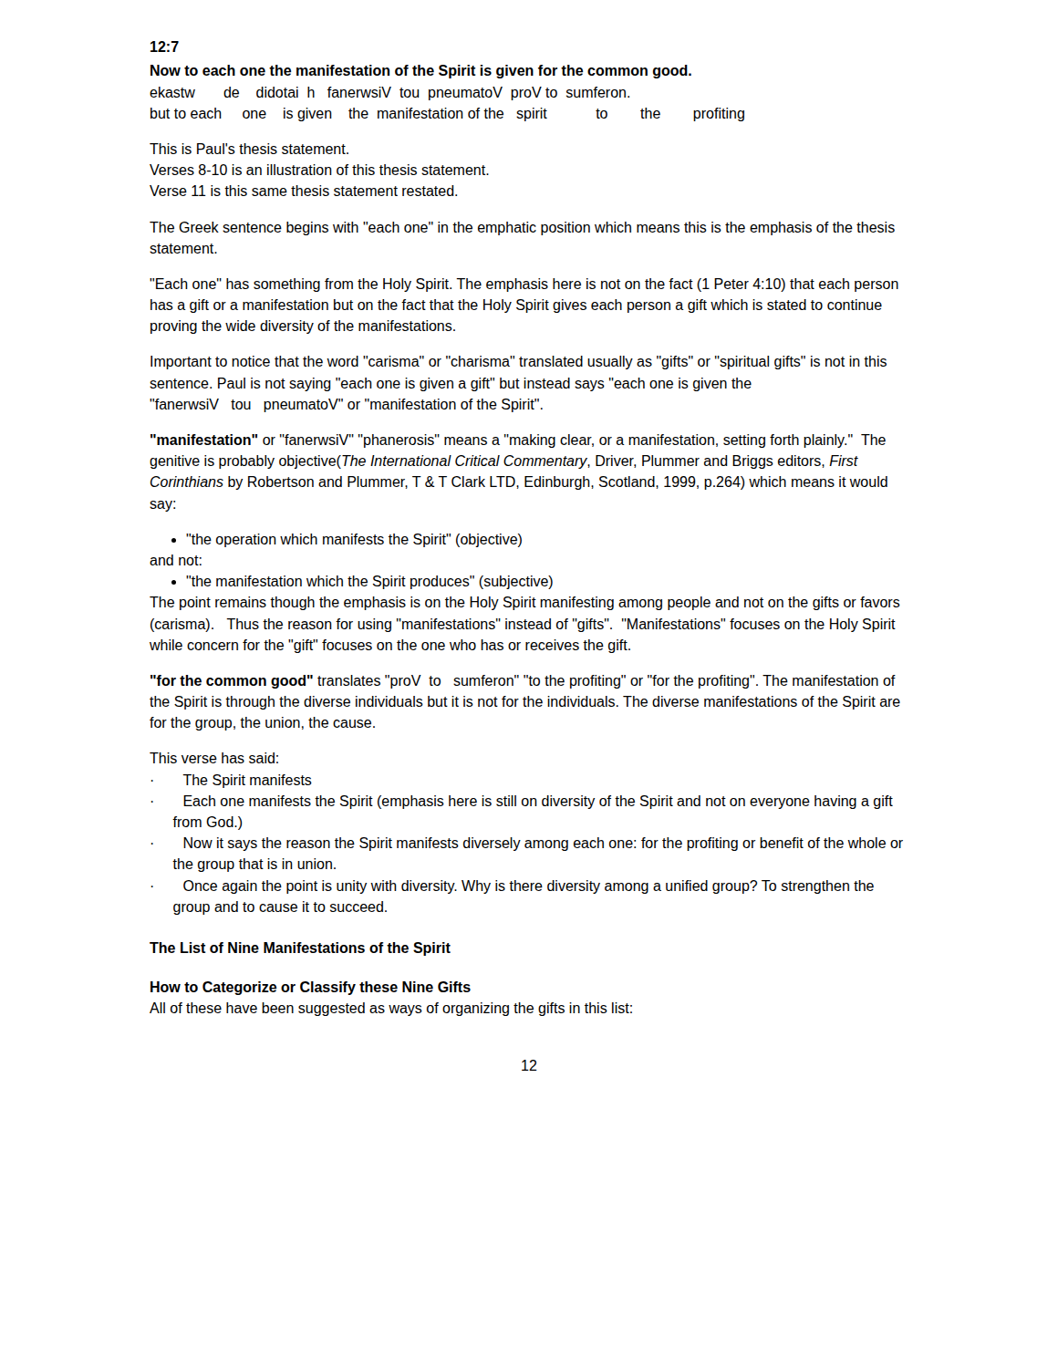12:7
Now to each one the manifestation of the Spirit is given for the common good.
ekastw de didotai h fanerwsiV tou pneumatoV proV to sumferon.
but to each one is given the manifestation of the spirit to the profiting
This is Paul's thesis statement.
Verses 8-10 is an illustration of this thesis statement.
Verse 11 is this same thesis statement restated.
The Greek sentence begins with "each one" in the emphatic position which means this is the emphasis of the thesis statement.
"Each one" has something from the Holy Spirit. The emphasis here is not on the fact (1 Peter 4:10) that each person has a gift or a manifestation but on the fact that the Holy Spirit gives each person a gift which is stated to continue proving the wide diversity of the manifestations.
Important to notice that the word "carisma" or "charisma" translated usually as "gifts" or "spiritual gifts" is not in this sentence. Paul is not saying "each one is given a gift" but instead says "each one is given the "fanerwsiV tou pneumatoV" or "manifestation of the Spirit".
"manifestation" or "fanerwsiV" "phanerosis" means a "making clear, or a manifestation, setting forth plainly." The genitive is probably objective(The International Critical Commentary, Driver, Plummer and Briggs editors, First Corinthians by Robertson and Plummer, T & T Clark LTD, Edinburgh, Scotland, 1999, p.264) which means it would say:
"the operation which manifests the Spirit" (objective)
and not:
"the manifestation which the Spirit produces" (subjective)
The point remains though the emphasis is on the Holy Spirit manifesting among people and not on the gifts or favors (carisma). Thus the reason for using "manifestations" instead of "gifts". "Manifestations" focuses on the Holy Spirit while concern for the "gift" focuses on the one who has or receives the gift.
"for the common good" translates "proV to sumferon" "to the profiting" or "for the profiting". The manifestation of the Spirit is through the diverse individuals but it is not for the individuals. The diverse manifestations of the Spirit are for the group, the union, the cause.
This verse has said:
· The Spirit manifests
· Each one manifests the Spirit (emphasis here is still on diversity of the Spirit and not on everyone having a gift from God.)
· Now it says the reason the Spirit manifests diversely among each one: for the profiting or benefit of the whole or the group that is in union.
· Once again the point is unity with diversity. Why is there diversity among a unified group? To strengthen the group and to cause it to succeed.
The List of Nine Manifestations of the Spirit
How to Categorize or Classify these Nine Gifts
All of these have been suggested as ways of organizing the gifts in this list:
12